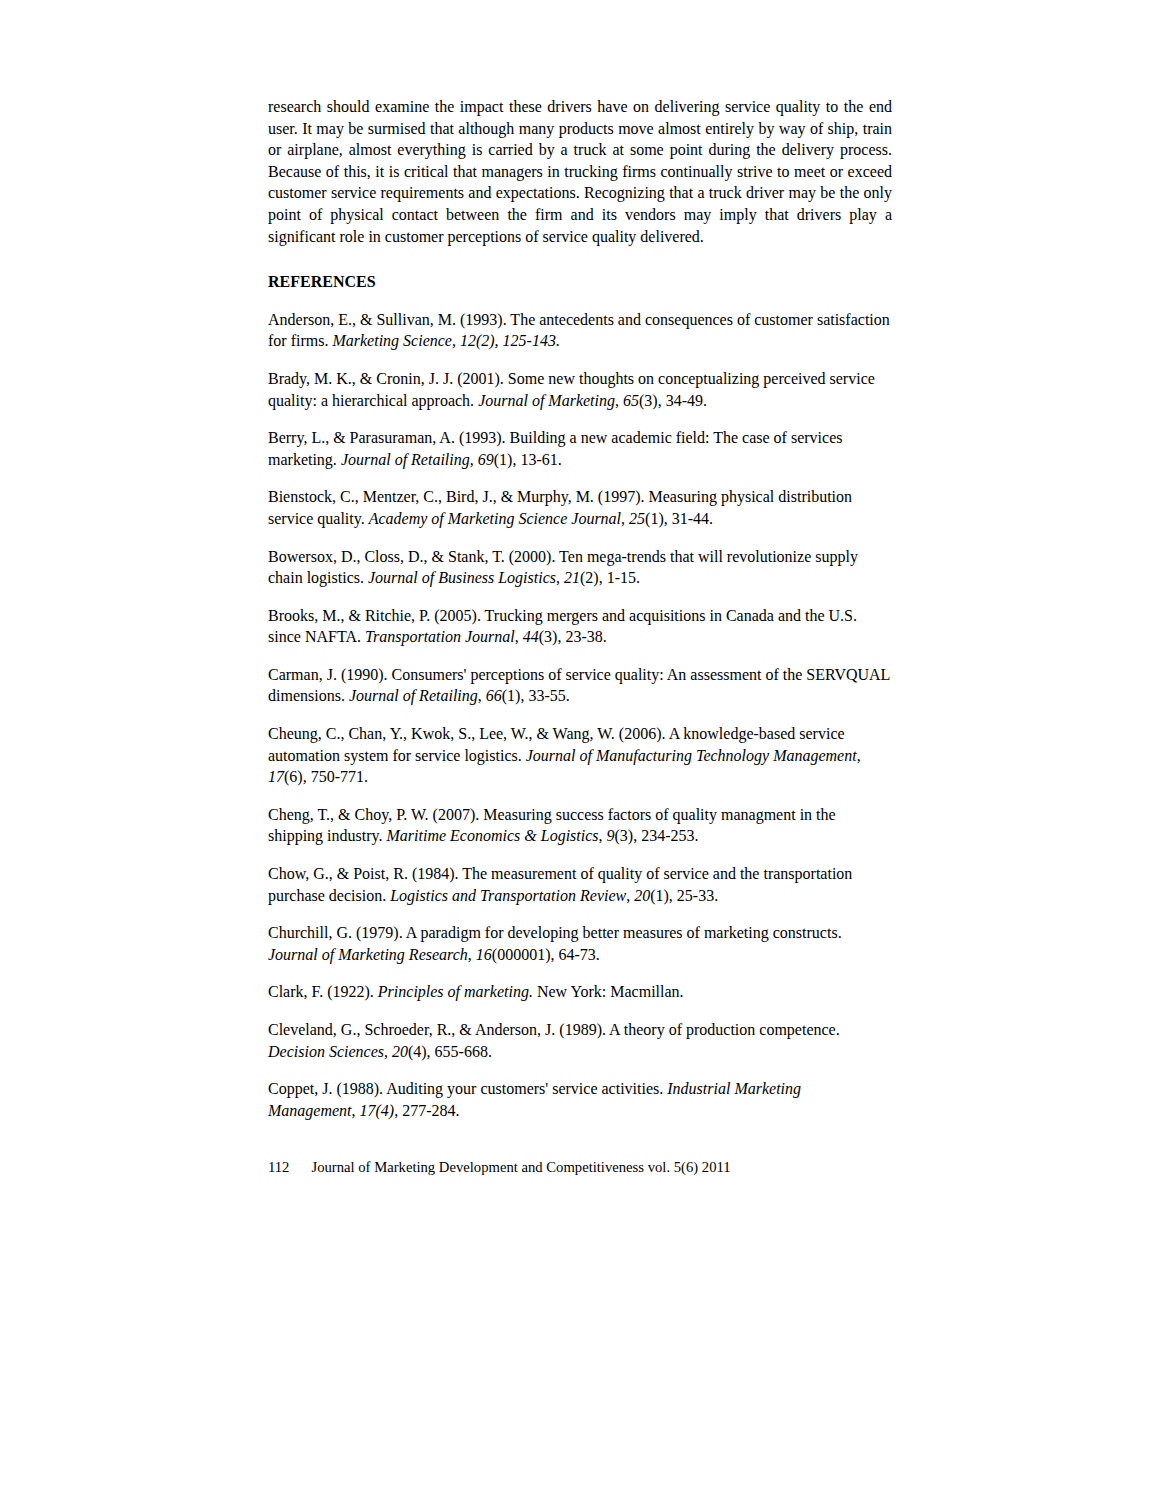research should examine the impact these drivers have on delivering service quality to the end user. It may be surmised that although many products move almost entirely by way of ship, train or airplane, almost everything is carried by a truck at some point during the delivery process. Because of this, it is critical that managers in trucking firms continually strive to meet or exceed customer service requirements and expectations. Recognizing that a truck driver may be the only point of physical contact between the firm and its vendors may imply that drivers play a significant role in customer perceptions of service quality delivered.
REFERENCES
Anderson, E., & Sullivan, M. (1993). The antecedents and consequences of customer satisfaction for firms. Marketing Science, 12(2), 125-143.
Brady, M. K., & Cronin, J. J. (2001). Some new thoughts on conceptualizing perceived service quality: a hierarchical approach. Journal of Marketing, 65(3), 34-49.
Berry, L., & Parasuraman, A. (1993). Building a new academic field: The case of services marketing. Journal of Retailing, 69(1), 13-61.
Bienstock, C., Mentzer, C., Bird, J., & Murphy, M. (1997). Measuring physical distribution service quality. Academy of Marketing Science Journal, 25(1), 31-44.
Bowersox, D., Closs, D., & Stank, T. (2000). Ten mega-trends that will revolutionize supply chain logistics. Journal of Business Logistics, 21(2), 1-15.
Brooks, M., & Ritchie, P. (2005). Trucking mergers and acquisitions in Canada and the U.S. since NAFTA. Transportation Journal, 44(3), 23-38.
Carman, J. (1990). Consumers' perceptions of service quality: An assessment of the SERVQUAL dimensions. Journal of Retailing, 66(1), 33-55.
Cheung, C., Chan, Y., Kwok, S., Lee, W., & Wang, W. (2006). A knowledge-based service automation system for service logistics. Journal of Manufacturing Technology Management, 17(6), 750-771.
Cheng, T., & Choy, P. W. (2007). Measuring success factors of quality managment in the shipping industry. Maritime Economics & Logistics, 9(3), 234-253.
Chow, G., & Poist, R. (1984). The measurement of quality of service and the transportation purchase decision. Logistics and Transportation Review, 20(1), 25-33.
Churchill, G. (1979). A paradigm for developing better measures of marketing constructs. Journal of Marketing Research, 16(000001), 64-73.
Clark, F. (1922). Principles of marketing. New York: Macmillan.
Cleveland, G., Schroeder, R., & Anderson, J. (1989). A theory of production competence. Decision Sciences, 20(4), 655-668.
Coppet, J. (1988). Auditing your customers' service activities. Industrial Marketing Management, 17(4), 277-284.
112 Journal of Marketing Development and Competitiveness vol. 5(6) 2011